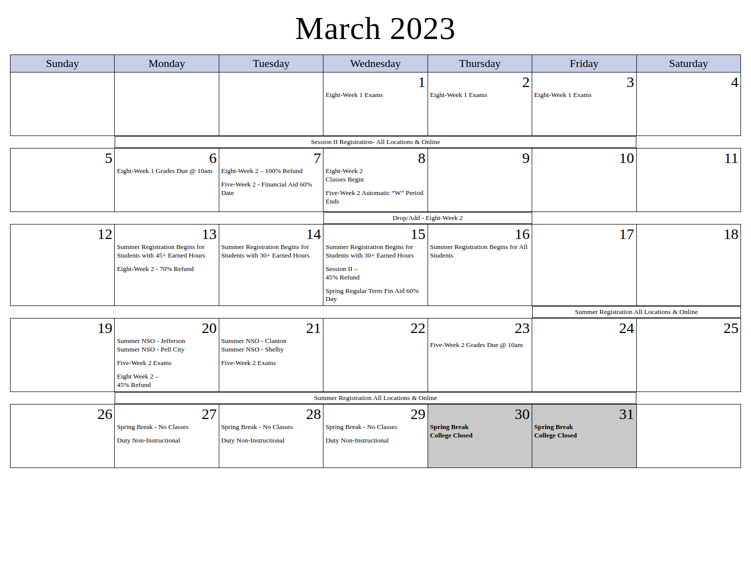March 2023
| Sunday | Monday | Tuesday | Wednesday | Thursday | Friday | Saturday |
| --- | --- | --- | --- | --- | --- | --- |
| | | | 1 Eight-Week 1 Exams | 2 Eight-Week 1 Exams | 3 Eight-Week 1 Exams | 4 |
| | Session II Registration- All Locations & Online | |
| 5 | 6 Eight-Week 1 Grades Due @ 10am | 7 Eight-Week 2 – 100% Refund Five-Week 2 - Financial Aid 60% Date | 8 Eight-Week 2 Classes Begin Five-Week 2 Automatic “W” Period Ends | 9 | 10 | 11 |
| | | | Drop/Add - Eight-Week 2 | | |
| 12 | 13 Summer Registration Begins for Students with 45+ Earned Hours Eight-Week 2 - 70% Refund | 14 Summer Registration Begins for Students with 30+ Earned Hours | 15 Summer Registration Begins for Students with 30+ Earned Hours Session II – 45% Refund Spring Regular Term Fin Aid 60% Day | 16 Summer Registration Begins for All Students | 17 | 18 |
| | | | | | Summer Registration All Locations & Online |
| 19 | 20 Summer NSO - Jefferson Summer NSO - Pell City Five-Week 2 Exams Eight Week 2 – 45% Refund | 21 Summer NSO - Clanton Summer NSO - Shelby Five-Week 2 Exams | 22 | 23 Five-Week 2 Grades Due @ 10am | 24 | 25 |
| | Summer Registration All Locations & Online | |
| 26 | 27 Spring Break - No Classes Duty Non-Instructional | 28 Spring Break - No Classes Duty Non-Instructional | 29 Spring Break - No Classes Duty Non-Instructional | 30 Spring Break College Closed | 31 Spring Break College Closed | |